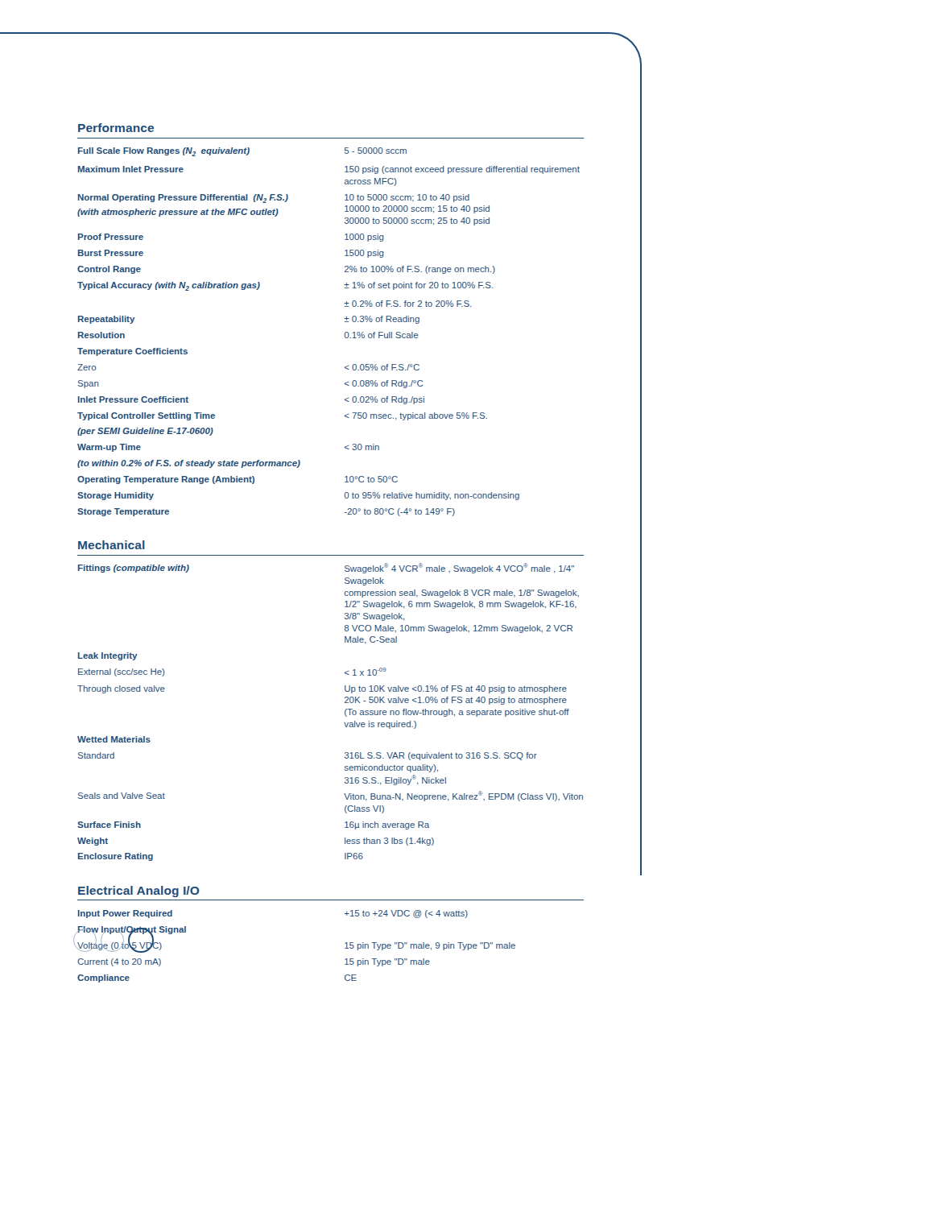Performance
| Full Scale Flow Ranges (N 2 equivalent) | 5 - 50000 sccm |
| Maximum Inlet Pressure | 150 psig (cannot exceed pressure differential requirement across MFC) |
| Normal Operating Pressure Differential (N 2 F.S.) (with atmospheric pressure at the MFC outlet) | 10 to 5000 sccm; 10 to 40 psid 10000 to 20000 sccm; 15 to 40 psid 30000 to 50000 sccm; 25 to 40 psid |
| Proof Pressure | 1000 psig |
| Burst Pressure | 1500 psig |
| Control Range | 2% to 100% of F.S. (range on mech.) |
| Typical Accuracy (with N 2 calibration gas) | ± 1% of set point for 20 to 100% F.S. |
| | ± 0.2% of F.S. for 2 to 20% F.S. |
| Repeatability | ± 0.3% of Reading |
| Resolution | 0.1% of Full Scale |
| Temperature Coefficients | |
| Zero | < 0.05% of F.S./°C |
| Span | < 0.08% of Rdg./°C |
| Inlet Pressure Coefficient | < 0.02% of Rdg./psi |
| Typical Controller Settling Time | < 750 msec., typical above 5% F.S. |
| (per SEMI Guideline E-17-0600) | |
| Warm-up Time | < 30 min |
| (to within 0.2% of F.S. of steady state performance) | |
| Operating Temperature Range (Ambient) | 10°C to 50°C |
| Storage Humidity | 0 to 95% relative humidity, non-condensing |
| Storage Temperature | -20° to 80°C (-4° to 149° F) |
Mechanical
| Fittings (compatible with) | Swagelok ® 4 VCR ® male , Swagelok 4 VCO ® male , 1/4" Swagelok compression seal, Swagelok 8 VCR male, 1/8" Swagelok, 1/2" Swagelok, 6 mm Swagelok, 8 mm Swagelok, KF-16, 3/8" Swagelok, 8 VCO Male, 10mm Swagelok, 12mm Swagelok, 2 VCR Male, C-Seal |
| Leak Integrity | |
| External (scc/sec He) | < 1 x 10 -09 |
| Through closed valve | Up to 10K valve <0.1% of FS at 40 psig to atmosphere 20K - 50K valve <1.0% of FS at 40 psig to atmosphere (To assure no flow-through, a separate positive shut-off valve is required.) |
| Wetted Materials | |
| Standard | 316L S.S. VAR (equivalent to 316 S.S. SCQ for semiconductor quality), 316 S.S., Elgiloy ® , Nickel |
| Seals and Valve Seat | Viton, Buna-N, Neoprene, Kalrez ® , EPDM (Class VI), Viton (Class VI) |
| Surface Finish | 16µ inch average Ra |
| Weight | less than 3 lbs (1.4kg) |
| Enclosure Rating | IP66 |
Electrical Analog I/O
| Input Power Required | +15 to +24 VDC @ (< 4 watts) |
| Flow Input/Output Signal | |
| Voltage (0 to 5 VDC) | 15 pin Type "D" male, 9 pin Type "D" male |
| Current (4 to 20 mA) | 15 pin Type "D" male |
| Compliance | CE |